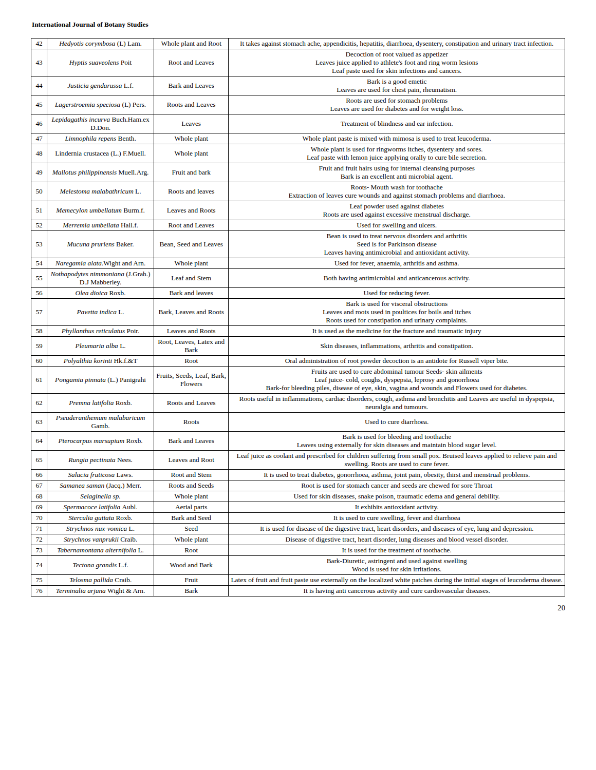International Journal of Botany Studies
| 42 | Hedyotis corymbosa (L) Lam. | Whole plant and Root | It takes against stomach ache, appendicitis, hepatitis, diarrhoea, dysentery, constipation and urinary tract infection. |
| 43 | Hyptis suaveolens Poit | Root and Leaves | Decoction of root valued as appetizer Leaves juice applied to athlete's foot and ring worm lesions Leaf paste used for skin infections and cancers. |
| 44 | Justicia gendarussa L.f. | Bark and Leaves | Bark is a good emetic Leaves are used for chest pain, rheumatism. |
| 45 | Lagerstroemia speciosa (L) Pers. | Roots and Leaves | Roots are used for stomach problems Leaves are used for diabetes and for weight loss. |
| 46 | Lepidagathis incurva Buch.Ham.ex D.Don. | Leaves | Treatment of blindness and ear infection. |
| 47 | Limnophila repens Benth. | Whole plant | Whole plant paste is mixed with mimosa is used to treat leucoderma. |
| 48 | Lindernia crustacea (L.) F.Muell. | Whole plant | Whole plant is used for ringworms itches, dysentery and sores. Leaf paste with lemon juice applying orally to cure bile secretion. |
| 49 | Mallotus philippinensis Muell.Arg. | Fruit and bark | Fruit and fruit hairs using for internal cleansing purposes Bark is an excellent anti microbial agent. |
| 50 | Melestoma malabathricum L. | Roots and leaves | Roots- Mouth wash for toothache Extraction of leaves cure wounds and against stomach problems and diarrhoea. |
| 51 | Memecylon umbellatum Burm.f. | Leaves and Roots | Leaf powder used against diabetes Roots are used against excessive menstrual discharge. |
| 52 | Merremia umbellata Hall.f. | Root and Leaves | Used for swelling and ulcers. |
| 53 | Mucuna pruriens Baker. | Bean, Seed and Leaves | Bean is used to treat nervous disorders and arthritis Seed is for Parkinson disease Leaves having antimicrobial and antioxidant activity. |
| 54 | Naregamia alata. Wight and Arn. | Whole plant | Used for fever, anaemia, arthritis and asthma. |
| 55 | Nothapodytes nimmoniana (J.Grah.) D.J Mabberley. | Leaf and Stem | Both having antimicrobial and anticancerous activity. |
| 56 | Olea dioica Roxb. | Bark and leaves | Used for reducing fever. |
| 57 | Pavetta indica L. | Bark, Leaves and Roots | Bark is used for visceral obstructions Leaves and roots used in poultices for boils and itches Roots used for constipation and urinary complaints. |
| 58 | Phyllanthus reticulatus Poir. | Leaves and Roots | It is used as the medicine for the fracture and traumatic injury |
| 59 | Pleumaria alba L. | Root, Leaves, Latex and Bark | Skin diseases, inflammations, arthritis and constipation. |
| 60 | Polyalthia korinti Hk.f.&T | Root | Oral administration of root powder decoction is an antidote for Russell viper bite. |
| 61 | Pongamia pinnata (L.) Panigrahi | Fruits, Seeds, Leaf, Bark, Flowers | Fruits are used to cure abdominal tumour Seeds- skin ailments Leaf juice- cold, coughs, dyspepsia, leprosy and gonorrhoea Bark-for bleeding piles, disease of eye, skin, vagina and wounds and Flowers used for diabetes. |
| 62 | Premna latifolia Roxb. | Roots and Leaves | Roots useful in inflammations, cardiac disorders, cough, asthma and bronchitis and Leaves are useful in dyspepsia, neuralgia and tumours. |
| 63 | Pseuderanthemum malabaricum Gamb. | Roots | Used to cure diarrhoea. |
| 64 | Pterocarpus marsupium Roxb. | Bark and Leaves | Bark is used for bleeding and toothache Leaves using externally for skin diseases and maintain blood sugar level. |
| 65 | Rungia pectinata Nees. | Leaves and Root | Leaf juice as coolant and prescribed for children suffering from small pox. Bruised leaves applied to relieve pain and swelling. Roots are used to cure fever. |
| 66 | Salacia fruticosa Laws. | Root and Stem | It is used to treat diabetes, gonorrhoea, asthma, joint pain, obesity, thirst and menstrual problems. |
| 67 | Samanea saman (Jacq.) Merr. | Roots and Seeds | Root is used for stomach cancer and seeds are chewed for sore Throat |
| 68 | Selaginella sp. | Whole plant | Used for skin diseases, snake poison, traumatic edema and general debility. |
| 69 | Spermacoce latifolia Aubl. | Aerial parts | It exhibits antioxidant activity. |
| 70 | Sterculia guttata Roxb. | Bark and Seed | It is used to cure swelling, fever and diarrhoea |
| 71 | Strychnos nux-vomica L. | Seed | It is used for disease of the digestive tract, heart disorders, and diseases of eye, lung and depression. |
| 72 | Strychnos vanprukii Craib. | Whole plant | Disease of digestive tract, heart disorder, lung diseases and blood vessel disorder. |
| 73 | Tabernamontana alternifolia L. | Root | It is used for the treatment of toothache. |
| 74 | Tectona grandis L.f. | Wood and Bark | Bark-Diuretic, astringent and used against swelling Wood is used for skin irritations. |
| 75 | Telosma pallida Craib. | Fruit | Latex of fruit and fruit paste use externally on the localized white patches during the initial stages of leucoderma disease. |
| 76 | Terminalia arjuna Wight & Arn. | Bark | It is having anti cancerous activity and cure cardiovascular diseases. |
20